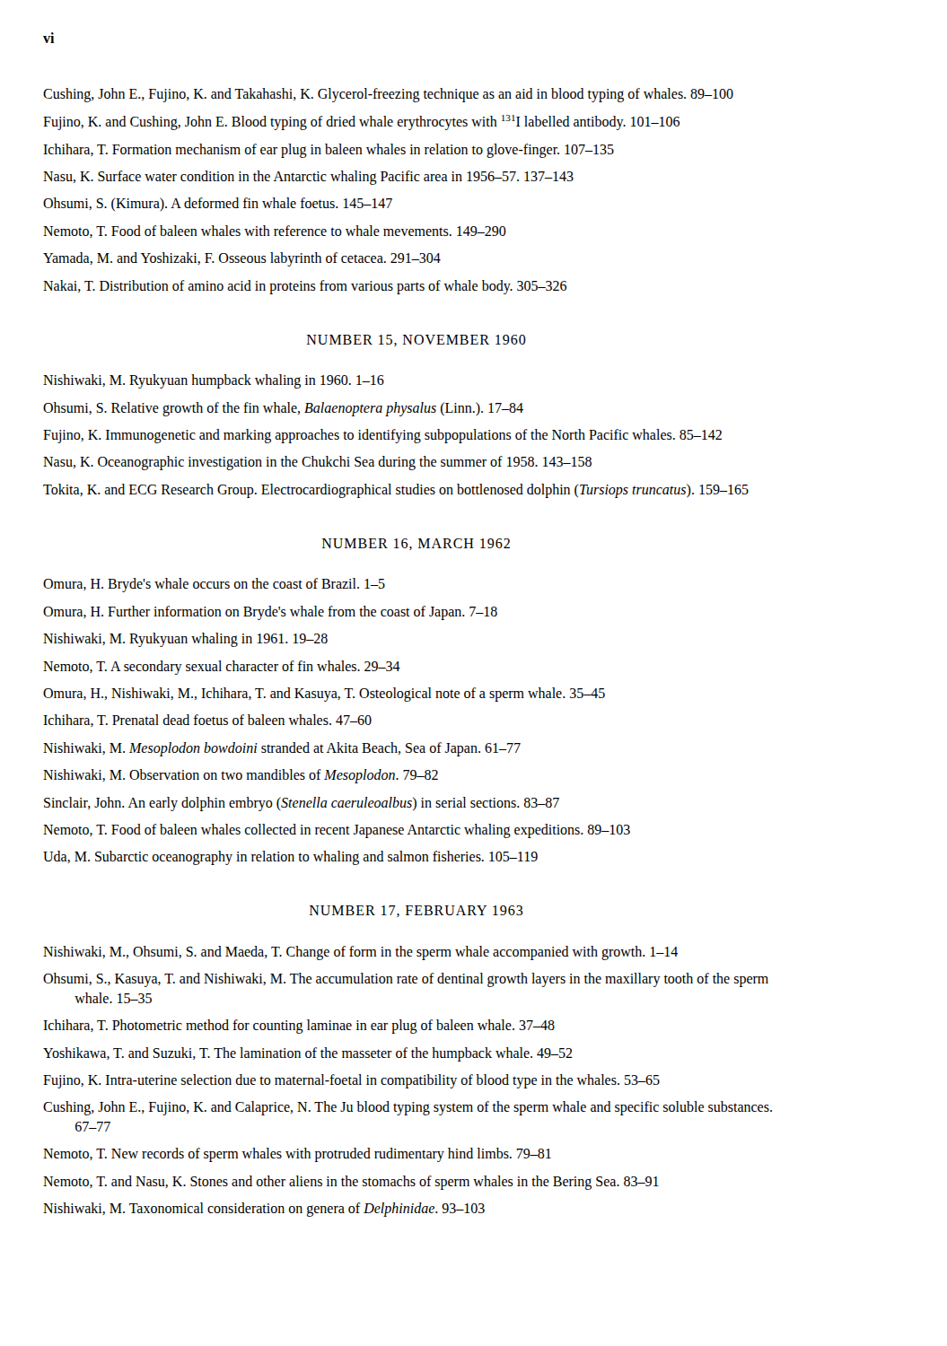vi
Cushing, John E., Fujino, K. and Takahashi, K. Glycerol-freezing technique as an aid in blood typing of whales. 89–100
Fujino, K. and Cushing, John E. Blood typing of dried whale erythrocytes with 131I labelled antibody. 101–106
Ichihara, T. Formation mechanism of ear plug in baleen whales in relation to glove-finger. 107–135
Nasu, K. Surface water condition in the Antarctic whaling Pacific area in 1956–57. 137–143
Ohsumi, S. (Kimura). A deformed fin whale foetus. 145–147
Nemoto, T. Food of baleen whales with reference to whale mevements. 149–290
Yamada, M. and Yoshizaki, F. Osseous labyrinth of cetacea. 291–304
Nakai, T. Distribution of amino acid in proteins from various parts of whale body. 305–326
NUMBER 15, NOVEMBER 1960
Nishiwaki, M. Ryukyuan humpback whaling in 1960. 1–16
Ohsumi, S. Relative growth of the fin whale, Balaenoptera physalus (Linn.). 17–84
Fujino, K. Immunogenetic and marking approaches to identifying subpopulations of the North Pacific whales. 85–142
Nasu, K. Oceanographic investigation in the Chukchi Sea during the summer of 1958. 143–158
Tokita, K. and ECG Research Group. Electrocardiographical studies on bottlenosed dolphin (Tursiops truncatus). 159–165
NUMBER 16, MARCH 1962
Omura, H. Bryde's whale occurs on the coast of Brazil. 1–5
Omura, H. Further information on Bryde's whale from the coast of Japan. 7–18
Nishiwaki, M. Ryukyuan whaling in 1961. 19–28
Nemoto, T. A secondary sexual character of fin whales. 29–34
Omura, H., Nishiwaki, M., Ichihara, T. and Kasuya, T. Osteological note of a sperm whale. 35–45
Ichihara, T. Prenatal dead foetus of baleen whales. 47–60
Nishiwaki, M. Mesoplodon bowdoini stranded at Akita Beach, Sea of Japan. 61–77
Nishiwaki, M. Observation on two mandibles of Mesoplodon. 79–82
Sinclair, John. An early dolphin embryo (Stenella caeruleoalbus) in serial sections. 83–87
Nemoto, T. Food of baleen whales collected in recent Japanese Antarctic whaling expeditions. 89–103
Uda, M. Subarctic oceanography in relation to whaling and salmon fisheries. 105–119
NUMBER 17, FEBRUARY 1963
Nishiwaki, M., Ohsumi, S. and Maeda, T. Change of form in the sperm whale accompanied with growth. 1–14
Ohsumi, S., Kasuya, T. and Nishiwaki, M. The accumulation rate of dentinal growth layers in the maxillary tooth of the sperm whale. 15–35
Ichihara, T. Photometric method for counting laminae in ear plug of baleen whale. 37–48
Yoshikawa, T. and Suzuki, T. The lamination of the masseter of the humpback whale. 49–52
Fujino, K. Intra-uterine selection due to maternal-foetal in compatibility of blood type in the whales. 53–65
Cushing, John E., Fujino, K. and Calaprice, N. The Ju blood typing system of the sperm whale and specific soluble substances. 67–77
Nemoto, T. New records of sperm whales with protruded rudimentary hind limbs. 79–81
Nemoto, T. and Nasu, K. Stones and other aliens in the stomachs of sperm whales in the Bering Sea. 83–91
Nishiwaki, M. Taxonomical consideration on genera of Delphinidae. 93–103